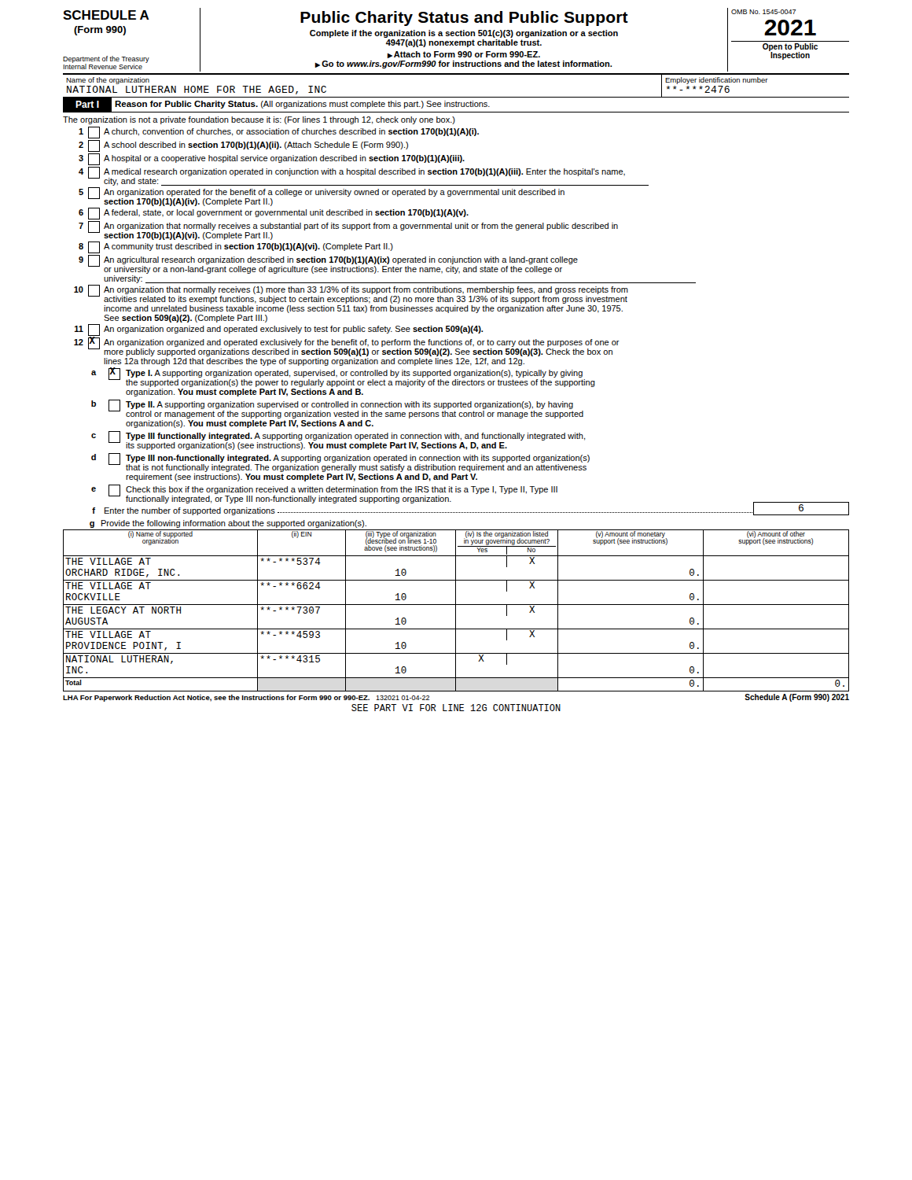SCHEDULE A
(Form 990)
Department of the Treasury
Internal Revenue Service
Public Charity Status and Public Support
Complete if the organization is a section 501(c)(3) organization or a section
4947(a)(1) nonexempt charitable trust.
Attach to Form 990 or Form 990-EZ.
Go to www.irs.gov/Form990 for instructions and the latest information.
OMB No. 1545-0047
2021
Open to Public
Inspection
Name of the organization
NATIONAL LUTHERAN HOME FOR THE AGED, INC
Employer identification number
**-***2476
Part I
Reason for Public Charity Status. (All organizations must complete this part.) See instructions.
The organization is not a private foundation because it is: (For lines 1 through 12, check only one box.)
| 1 | | A church, convention of churches, or association of churches described in section 170(b)(1)(A)(i). |
| 2 | | A school described in section 170(b)(1)(A)(ii). (Attach Schedule E (Form 990).) |
| 3 | | A hospital or a cooperative hospital service organization described in section 170(b)(1)(A)(iii). |
| 4 | | A medical research organization operated in conjunction with a hospital described in section 170(b)(1)(A)(iii). Enter the hospital's name, city, and state: |
| 5 | | An organization operated for the benefit of a college or university owned or operated by a governmental unit described in section 170(b)(1)(A)(iv). (Complete Part II.) |
| 6 | | A federal, state, or local government or governmental unit described in section 170(b)(1)(A)(v). |
| 7 | | An organization that normally receives a substantial part of its support from a governmental unit or from the general public described in section 170(b)(1)(A)(vi). (Complete Part II.) |
| 8 | | A community trust described in section 170(b)(1)(A)(vi). (Complete Part II.) |
| 9 | | An agricultural research organization described in section 170(b)(1)(A)(ix) operated in conjunction with a land-grant college or university or a non-land-grant college of agriculture (see instructions). Enter the name, city, and state of the college or university: |
| 10 | | An organization that normally receives (1) more than 33 1/3% of its support from contributions, membership fees, and gross receipts from activities related to its exempt functions, subject to certain exceptions; and (2) no more than 33 1/3% of its support from gross investment income and unrelated business taxable income (less section 511 tax) from businesses acquired by the organization after June 30, 1975. See section 509(a)(2). (Complete Part III.) |
| 11 | | An organization organized and operated exclusively to test for public safety. See section 509(a)(4). |
| 12 | | An organization organized and operated exclusively for the benefit of, to perform the functions of, or to carry out the purposes of one or more publicly supported organizations described in section 509(a)(1) or section 509(a)(2). See section 509(a)(3). Check the box on lines 12a through 12d that describes the type of supporting organization and complete lines 12e, 12f, and 12g. |
| | a | / / Type I. A supporting organization operated, supervised, or controlled by its supported organization(s), typically by giving the supported organization(s) the power to regularly appoint or elect a majority of the directors or trustees of the supporting organization. You must complete Part IV, Sections A and B. / |
| | b | / / Type II. A supporting organization supervised or controlled in connection with its supported organization(s), by having control or management of the supporting organization vested in the same persons that control or manage the supported organization(s). You must complete Part IV, Sections A and C. / |
| | c | / / Type III functionally integrated. A supporting organization operated in connection with, and functionally integrated with, its supported organization(s) (see instructions). You must complete Part IV, Sections A, D, and E. / |
| | d | / / Type III non-functionally integrated. A supporting organization operated in connection with its supported organization(s) that is not functionally integrated. The organization generally must satisfy a distribution requirement and an attentiveness requirement (see instructions). You must complete Part IV, Sections A and D, and Part V. / |
| | e | / / Check this box if the organization received a written determination from the IRS that it is a Type I, Type II, Type III functionally integrated, or Type III non-functionally integrated supporting organization. / |
| | f | Enter the number of supported organizations |
6
| | g | Provide the following information about the supported organization(s). |
| (i) Name of supported organization | (ii) EIN | (iii) Type of organization (described on lines 1-10 above (see instructions)) | (iv) Is the organization listed in your governing document? Yes No | (v) Amount of monetary support (see instructions) | (vi) Amount of other support (see instructions) |
| --- | --- | --- | --- | --- | --- |
| THE VILLAGE AT ORCHARD RIDGE, INC. | **-***5374 | 10 | X | 0. | |
| THE VILLAGE AT ROCKVILLE | **-***6624 | 10 | X | 0. | |
| THE LEGACY AT NORTH AUGUSTA | **-***7307 | 10 | X | 0. | |
| THE VILLAGE AT PROVIDENCE POINT, I | **-***4593 | 10 | X | 0. | |
| NATIONAL LUTHERAN, INC. | **-***4315 | 10 | X | 0. | |
| Total | | | | 0. | 0. |
LHA For Paperwork Reduction Act Notice, see the Instructions for Form 990 or 990-EZ. 132021 01-04-22
Schedule A (Form 990) 2021
SEE PART VI FOR LINE 12G CONTINUATION